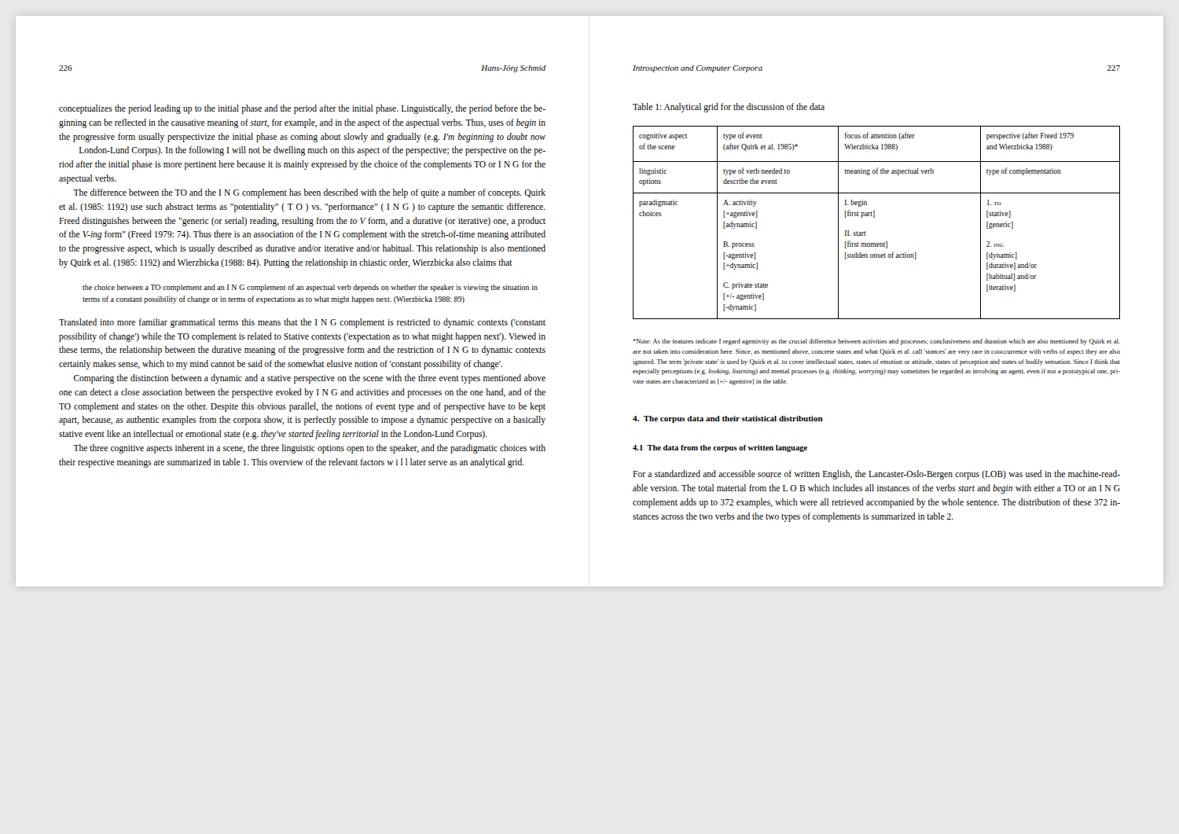226 Hans-Jörg Schmid
conceptualizes the period leading up to the initial phase and the period after the initial phase. Linguistically, the period before the beginning can be reflected in the causative meaning of start, for example, and in the aspect of the aspectual verbs. Thus, uses of begin in the progressive form usually perspectivize the initial phase as coming about slowly and gradually (e.g. I'm beginning to doubt now London-Lund Corpus). In the following I will not be dwelling much on this aspect of the perspective; the perspective on the period after the initial phase is more pertinent here because it is mainly expressed by the choice of the complements TO or I N G for the aspectual verbs.
The difference between the TO and the I N G complement has been described with the help of quite a number of concepts. Quirk et al. (1985: 1192) use such abstract terms as "potentiality" ( T O ) vs. "performance" ( I N G ) to capture the semantic difference. Freed distinguishes between the "generic (or serial) reading, resulting from the to V form, and a durative (or iterative) one, a product of the V-ing form" (Freed 1979: 74). Thus there is an association of the I N G complement with the stretch-of-time meaning attributed to the progressive aspect, which is usually described as durative and/or iterative and/or habitual. This relationship is also mentioned by Quirk et al. (1985: 1192) and Wierzbicka (1988: 84). Putting the relationship in chiastic order, Wierzbicka also claims that
the choice between a TO complement and an I N G complement of an aspectual verb depends on whether the speaker is viewing the situation in terms of a constant possibility of change or in terms of expectations as to what might happen next. (Wierzbicka 1988: 89)
Translated into more familiar grammatical terms this means that the I N G complement is restricted to dynamic contexts ('constant possibility of change') while the TO complement is related to Stative contexts ('expectation as to what might happen next'). Viewed in these terms, the relationship between the durative meaning of the progressive form and the restriction of I N G to dynamic contexts certainly makes sense, which to my mind cannot be said of the somewhat elusive notion of 'constant possibility of change'.
Comparing the distinction between a dynamic and a stative perspective on the scene with the three event types mentioned above one can detect a close association between the perspective evoked by I N G and activities and processes on the one hand, and of the TO complement and states on the other. Despite this obvious parallel, the notions of event type and of perspective have to be kept apart, because, as authentic examples from the corpora show, it is perfectly possible to impose a dynamic perspective on a basically stative event like an intellectual or emotional state (e.g. they've started feeling territorial in the London-Lund Corpus).
The three cognitive aspects inherent in a scene, the three linguistic options open to the speaker, and the paradigmatic choices with their respective meanings are summarized in table 1. This overview of the relevant factors w i l l later serve as an analytical grid.
Introspection and Computer Corpora 227
Table 1: Analytical grid for the discussion of the data
| cognitive aspect of the scene | type of event (after Quirk et al. 1985)* | focus of attention (after Wierzbicka 1988) | perspective (after Freed 1979 and Wierzbicka 1988) |
| linguistic options | type of verb needed to describe the event | meaning of the aspectual verb | type of complementation |
| paradigmatic choices | A. activitiy [+agentive] [adynamic] B. process [-agentive] [+dynamic] C. private state [+/- agentive] [-dynamic] | I. begin [first part] II. start [first moment] [sudden onset of action] | 1. to [stative] [generic] 2. ing [dynamic] [durative] and/or [habitual] and/or [iterative] |
*Note: As the features indicate I regard agentivity as the crucial difference between activities and processes; conclusiveness and duration which are also mentioned by Quirk et al. are not taken into consideration here. Since, as mentioned above, concrete states and what Quirk et al. call 'stances' are very rare in cooccurrence with verbs of aspect they are also ignored. The term 'private state' is used by Quirk et al. to cover intellectual states, states of emotion or attitude, states of perception and states of bodily sensation. Since I think that especially perceptions (e.g. looking, listening) and mental processes (e.g. thinking, worrying) may sometimes be regarded as involving an agent, even if not a prototypical one, private states are characterized as [+/- agentive] in the table.
4. The corpus data and their statistical distribution
4.1 The data from the corpus of written language
For a standardized and accessible source of written English, the Lancaster-Oslo-Bergen corpus (LOB) was used in the machine-readable version. The total material from the L O B which includes all instances of the verbs start and begin with either a TO or an I N G complement adds up to 372 examples, which were all retrieved accompanied by the whole sentence. The distribution of these 372 instances across the two verbs and the two types of complements is summarized in table 2.